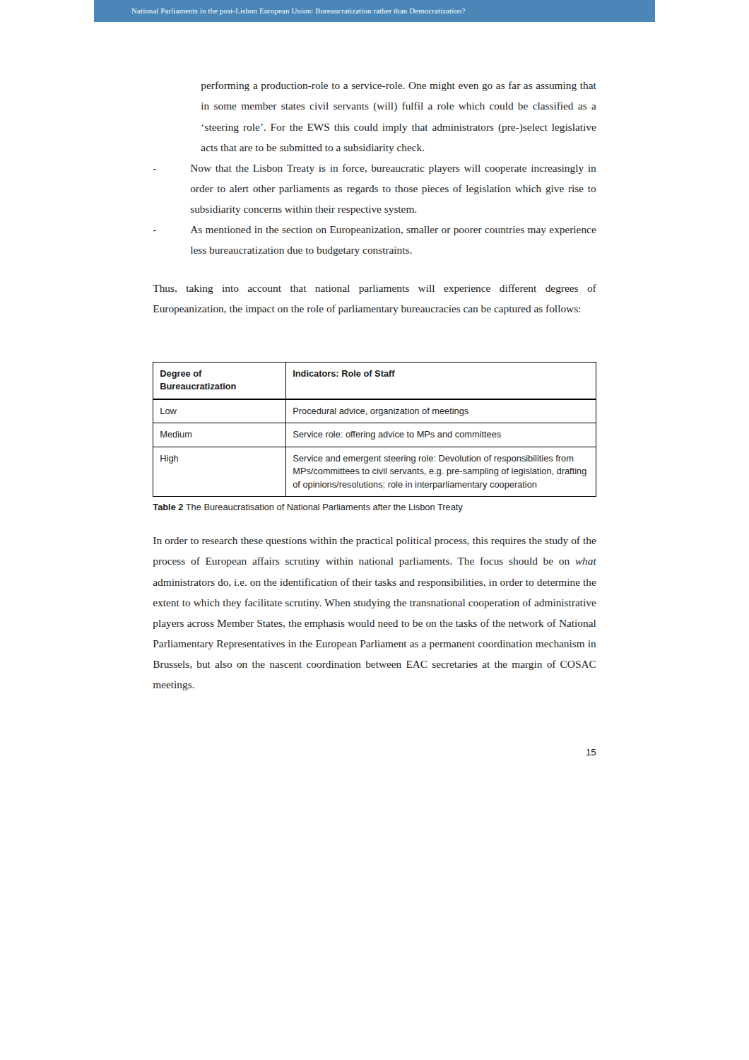National Parliaments in the post-Lisbon European Union: Bureaucratization rather than Democratization?
performing a production-role to a service-role. One might even go as far as assuming that in some member states civil servants (will) fulfil a role which could be classified as a ‘steering role’. For the EWS this could imply that administrators (pre-)select legislative acts that are to be submitted to a subsidiarity check.
Now that the Lisbon Treaty is in force, bureaucratic players will cooperate increasingly in order to alert other parliaments as regards to those pieces of legislation which give rise to subsidiarity concerns within their respective system.
As mentioned in the section on Europeanization, smaller or poorer countries may experience less bureaucratization due to budgetary constraints.
Thus, taking into account that national parliaments will experience different degrees of Europeanization, the impact on the role of parliamentary bureaucracies can be captured as follows:
| Degree of Bureaucratization | Indicators: Role of Staff |
| --- | --- |
| Low | Procedural advice, organization of meetings |
| Medium | Service role: offering advice to MPs and committees |
| High | Service and emergent steering role: Devolution of responsibilities from MPs/committees to civil servants, e.g. pre-sampling of legislation, drafting of opinions/resolutions; role in interparliamentary cooperation |
Table 2 The Bureaucratisation of National Parliaments after the Lisbon Treaty
In order to research these questions within the practical political process, this requires the study of the process of European affairs scrutiny within national parliaments. The focus should be on what administrators do, i.e. on the identification of their tasks and responsibilities, in order to determine the extent to which they facilitate scrutiny. When studying the transnational cooperation of administrative players across Member States, the emphasis would need to be on the tasks of the network of National Parliamentary Representatives in the European Parliament as a permanent coordination mechanism in Brussels, but also on the nascent coordination between EAC secretaries at the margin of COSAC meetings.
15